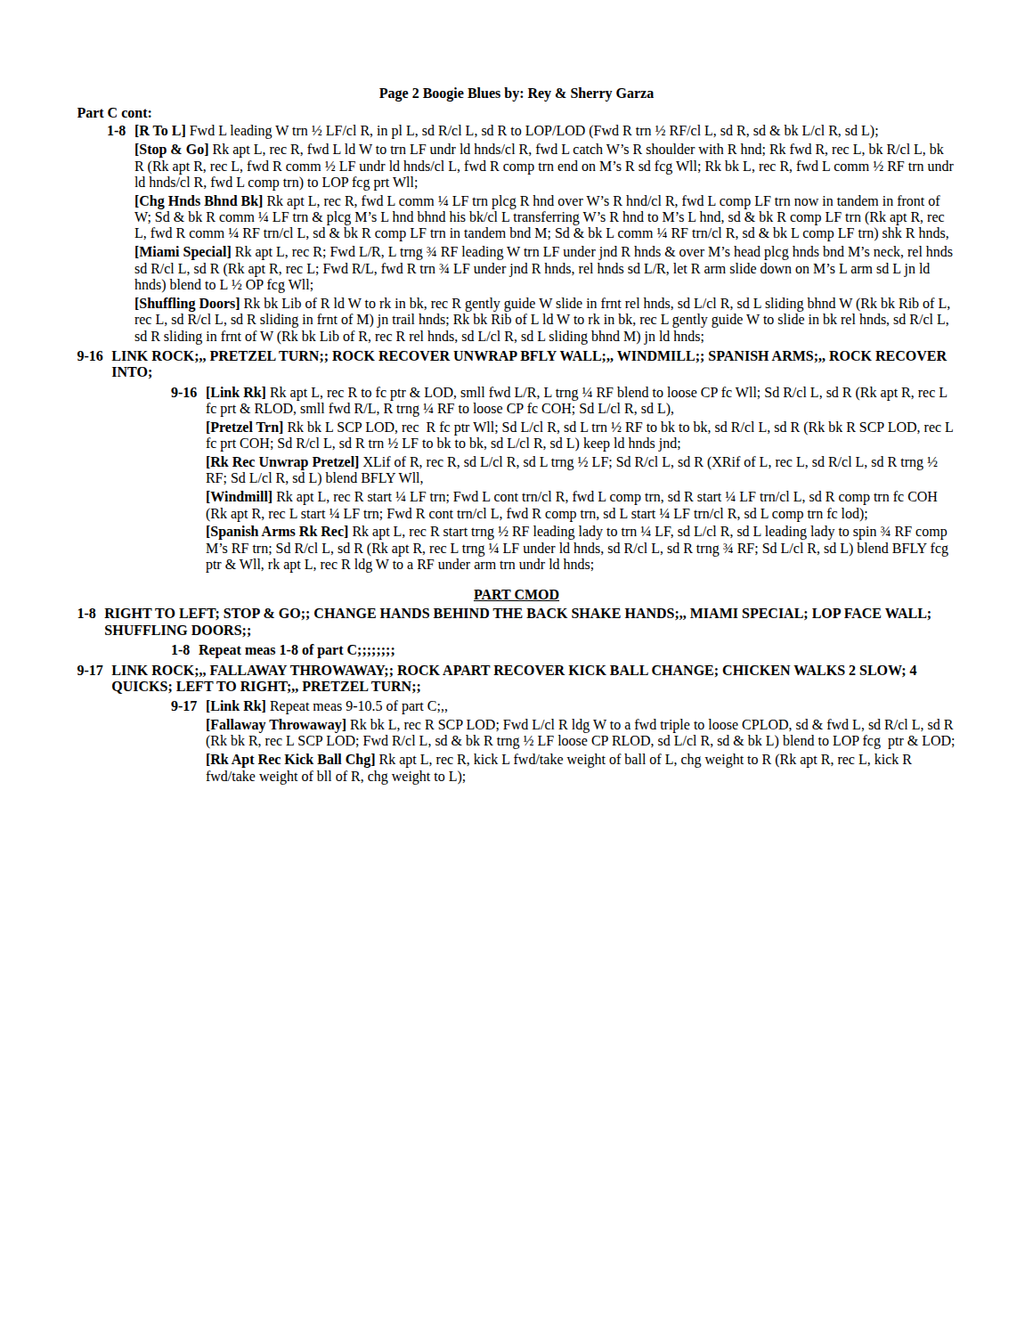Page 2 Boogie Blues by: Rey & Sherry Garza
Part C cont:
1-8
[R To L] Fwd L leading W trn ½ LF/cl R, in pl L, sd R/cl L, sd R to LOP/LOD (Fwd R trn ½ RF/cl L, sd R, sd & bk L/cl R, sd L);
[Stop & Go] Rk apt L, rec R, fwd L ld W to trn LF undr ld hnds/cl R, fwd L catch W’s R shoulder with R hnd; Rk fwd R, rec L, bk R/cl L, bk R (Rk apt R, rec L, fwd R comm ½ LF undr ld hnds/cl L, fwd R comp trn end on M’s R sd fcg Wll; Rk bk L, rec R, fwd L comm ½ RF trn undr ld hnds/cl R, fwd L comp trn) to LOP fcg prt Wll;
[Chg Hnds Bhnd Bk] Rk apt L, rec R, fwd L comm ¼ LF trn plcg R hnd over W’s R hnd/cl R, fwd L comp LF trn now in tandem in front of W; Sd & bk R comm ¼ LF trn & plcg M’s L hnd bhnd his bk/cl L transferring W’s R hnd to M’s L hnd, sd & bk R comp LF trn (Rk apt R, rec L, fwd R comm ¼ RF trn/cl L, sd & bk R comp LF trn in tandem bnd M; Sd & bk L comm ¼ RF trn/cl R, sd & bk L comp LF trn) shk R hnds,
[Miami Special] Rk apt L, rec R; Fwd L/R, L trng ¾ RF leading W trn LF under jnd R hnds & over M’s head plcg hnds bnd M’s neck, rel hnds sd R/cl L, sd R (Rk apt R, rec L; Fwd R/L, fwd R trn ¾ LF under jnd R hnds, rel hnds sd L/R, let R arm slide down on M’s L arm sd L jn ld hnds) blend to L ½ OP fcg Wll;
[Shuffling Doors] Rk bk Lib of R ld W to rk in bk, rec R gently guide W slide in frnt rel hnds, sd L/cl R, sd L sliding bhnd W (Rk bk Rib of L, rec L, sd R/cl L, sd R sliding in frnt of M) jn trail hnds; Rk bk Rib of L ld W to rk in bk, rec L gently guide W to slide in bk rel hnds, sd R/cl L, sd R sliding in frnt of W (Rk bk Lib of R, rec R rel hnds, sd L/cl R, sd L sliding bhnd M) jn ld hnds;
9-16
LINK ROCK;,, PRETZEL TURN;; ROCK RECOVER UNWRAP BFLY WALL;,, WINDMILL;; SPANISH ARMS;,, ROCK RECOVER INTO;
9-16
[Link Rk] Rk apt L, rec R to fc ptr & LOD, smll fwd L/R, L trng ¼ RF blend to loose CP fc Wll; Sd R/cl L, sd R (Rk apt R, rec L fc prt & RLOD, smll fwd R/L, R trng ¼ RF to loose CP fc COH; Sd L/cl R, sd L),
[Pretzel Trn] Rk bk L SCP LOD, rec R fc ptr Wll; Sd L/cl R, sd L trn ½ RF to bk to bk, sd R/cl L, sd R (Rk bk R SCP LOD, rec L fc prt COH; Sd R/cl L, sd R trn ½ LF to bk to bk, sd L/cl R, sd L) keep ld hnds jnd;
[Rk Rec Unwrap Pretzel] XLif of R, rec R, sd L/cl R, sd L trng ½ LF; Sd R/cl L, sd R (XRif of L, rec L, sd R/cl L, sd R trng ½ RF; Sd L/cl R, sd L) blend BFLY Wll,
[Windmill] Rk apt L, rec R start ¼ LF trn; Fwd L cont trn/cl R, fwd L comp trn, sd R start ¼ LF trn/cl L, sd R comp trn fc COH (Rk apt R, rec L start ¼ LF trn; Fwd R cont trn/cl L, fwd R comp trn, sd L start ¼ LF trn/cl R, sd L comp trn fc lod);
[Spanish Arms Rk Rec] Rk apt L, rec R start trng ½ RF leading lady to trn ¼ LF, sd L/cl R, sd L leading lady to spin ¾ RF comp M’s RF trn; Sd R/cl L, sd R (Rk apt R, rec L trng ¼ LF under ld hnds, sd R/cl L, sd R trng ¾ RF; Sd L/cl R, sd L) blend BFLY fcg ptr & Wll, rk apt L, rec R ldg W to a RF under arm trn undr ld hnds;
PART CMOD
1-8
RIGHT TO LEFT; STOP & GO;; CHANGE HANDS BEHIND THE BACK SHAKE HANDS;,, MIAMI SPECIAL; LOP FACE WALL; SHUFFLING DOORS;;
1-8
Repeat meas 1-8 of part C;;;;;;;;
9-17
LINK ROCK;,, FALLAWAY THROWAWAY;; ROCK APART RECOVER KICK BALL CHANGE; CHICKEN WALKS 2 SLOW; 4 QUICKS; LEFT TO RIGHT;,, PRETZEL TURN;;
9-17
[Link Rk] Repeat meas 9-10.5 of part C;,,
[Fallaway Throwaway] Rk bk L, rec R SCP LOD; Fwd L/cl R ldg W to a fwd triple to loose CPLOD, sd & fwd L, sd R/cl L, sd R (Rk bk R, rec L SCP LOD; Fwd R/cl L, sd & bk R trng ½ LF loose CP RLOD, sd L/cl R, sd & bk L) blend to LOP fcg ptr & LOD;
[Rk Apt Rec Kick Ball Chg] Rk apt L, rec R, kick L fwd/take weight of ball of L, chg weight to R (Rk apt R, rec L, kick R fwd/take weight of bll of R, chg weight to L);